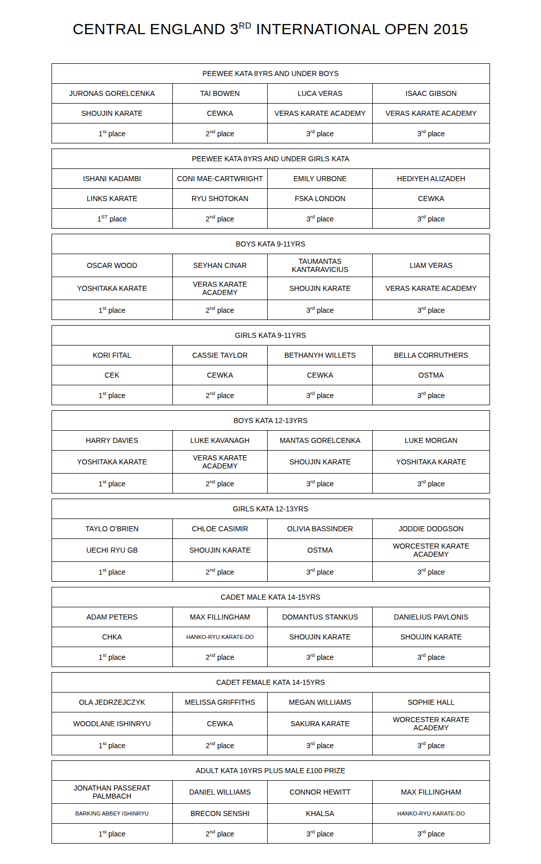CENTRAL ENGLAND 3RD INTERNATIONAL OPEN 2015
| PEEWEE KATA 8YRS AND UNDER BOYS |
| JURONAS GORELCENKA | TAI BOWEN | LUCA VERAS | ISAAC GIBSON |
| SHOUJIN KARATE | CEWKA | VERAS KARATE ACADEMY | VERAS KARATE ACADEMY |
| 1 st place | 2 nd place | 3 rd place | 3 rd place |
| PEEWEE KATA 8YRS AND UNDER GIRLS KATA |
| ISHANI KADAMBI | CONI MAE-CARTWRIGHT | EMILY URBONE | HEDIYEH ALIZADEH |
| LINKS KARATE | RYU SHOTOKAN | FSKA LONDON | CEWKA |
| 1 ST place | 2 nd place | 3 rd place | 3 rd place |
| BOYS KATA 9-11YRS |
| OSCAR WOOD | SEYHAN CINAR | TAUMANTAS KANTARAVICIUS | LIAM VERAS |
| YOSHITAKA KARATE | VERAS KARATE ACADEMY | SHOUJIN KARATE | VERAS KARATE ACADEMY |
| 1 st place | 2 nd place | 3 rd place | 3 rd place |
| GIRLS KATA 9-11YRS |
| KORI FITAL | CASSIE TAYLOR | BETHANYH WILLETS | BELLA CORRUTHERS |
| CEK | CEWKA | CEWKA | OSTMA |
| 1 st place | 2 nd place | 3 rd place | 3 rd place |
| BOYS KATA 12-13YRS |
| HARRY DAVIES | LUKE KAVANAGH | MANTAS GORELCENKA | LUKE MORGAN |
| YOSHITAKA KARATE | VERAS KARATE ACADEMY | SHOUJIN KARATE | YOSHITAKA KARATE |
| 1 st place | 2 nd place | 3 rd place | 3 rd place |
| GIRLS KATA 12-13YRS |
| TAYLO O’BRIEN | CHLOE CASIMIR | OLIVIA BASSINDER | JODDIE DODGSON |
| UECHI RYU GB | SHOUJIN KARATE | OSTMA | WORCESTER KARATE ACADEMY |
| 1 st place | 2 nd place | 3 rd place | 3 rd place |
| CADET MALE KATA 14-15YRS |
| ADAM PETERS | MAX FILLINGHAM | DOMANTUS STANKUS | DANIELIUS PAVLONIS |
| CHKA | HANKO-RYU KARATE-DO | SHOUJIN KARATE | SHOUJIN KARATE |
| 1 st place | 2 nd place | 3 rd place | 3 rd place |
| CADET FEMALE KATA 14-15YRS |
| OLA JEDRZEJCZYK | MELISSA GRIFFITHS | MEGAN WILLIAMS | SOPHIE HALL |
| WOODLANE ISHINRYU | CEWKA | SAKURA KARATE | WORCESTER KARATE ACADEMY |
| 1 st place | 2 nd place | 3 rd place | 3 rd place |
| ADULT KATA 16YRS PLUS MALE £100 PRIZE |
| JONATHAN PASSERAT PALMBACH | DANIEL WILLIAMS | CONNOR HEWITT | MAX FILLINGHAM |
| BARKING ABBEY ISHINRYU | BRECON SENSHI | KHALSA | HANKO-RYU KARATE-DO |
| 1 st place | 2 nd place | 3 rd place | 3 rd place |